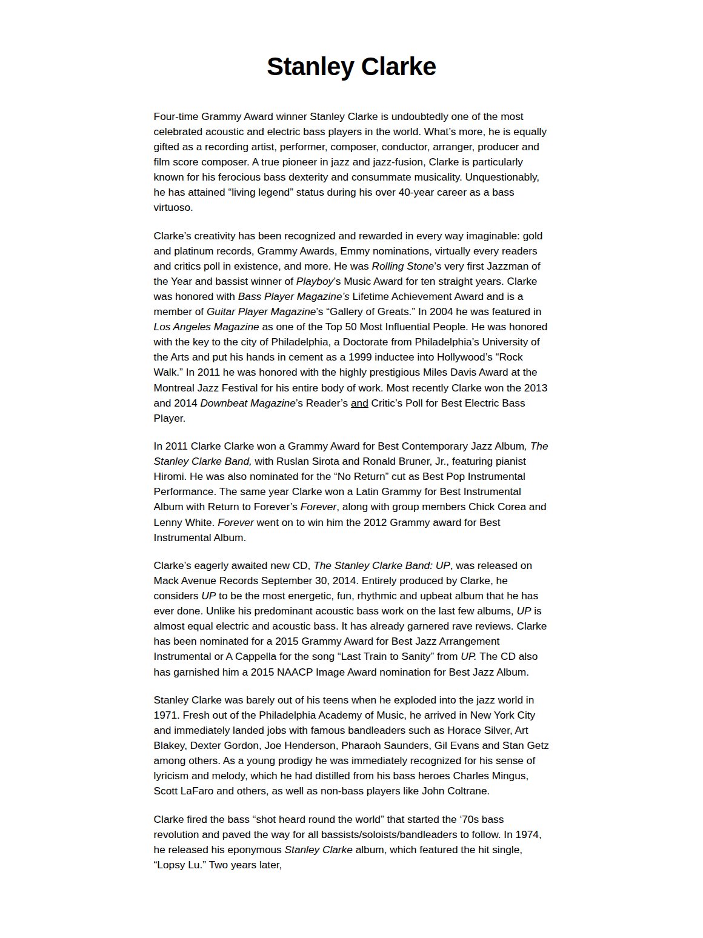Stanley Clarke
Four-time Grammy Award winner Stanley Clarke is undoubtedly one of the most celebrated acoustic and electric bass players in the world. What’s more, he is equally gifted as a recording artist, performer, composer, conductor, arranger, producer and film score composer. A true pioneer in jazz and jazz-fusion, Clarke is particularly known for his ferocious bass dexterity and consummate musicality. Unquestionably, he has attained “living legend” status during his over 40-year career as a bass virtuoso.
Clarke’s creativity has been recognized and rewarded in every way imaginable: gold and platinum records, Grammy Awards, Emmy nominations, virtually every readers and critics poll in existence, and more. He was Rolling Stone’s very first Jazzman of the Year and bassist winner of Playboy’s Music Award for ten straight years. Clarke was honored with Bass Player Magazine’s Lifetime Achievement Award and is a member of Guitar Player Magazine’s “Gallery of Greats.” In 2004 he was featured in Los Angeles Magazine as one of the Top 50 Most Influential People. He was honored with the key to the city of Philadelphia, a Doctorate from Philadelphia’s University of the Arts and put his hands in cement as a 1999 inductee into Hollywood’s “Rock Walk.” In 2011 he was honored with the highly prestigious Miles Davis Award at the Montreal Jazz Festival for his entire body of work. Most recently Clarke won the 2013 and 2014 Downbeat Magazine’s Reader’s and Critic’s Poll for Best Electric Bass Player.
In 2011 Clarke Clarke won a Grammy Award for Best Contemporary Jazz Album, The Stanley Clarke Band, with Ruslan Sirota and Ronald Bruner, Jr., featuring pianist Hiromi. He was also nominated for the “No Return” cut as Best Pop Instrumental Performance. The same year Clarke won a Latin Grammy for Best Instrumental Album with Return to Forever’s Forever, along with group members Chick Corea and Lenny White. Forever went on to win him the 2012 Grammy award for Best Instrumental Album.
Clarke’s eagerly awaited new CD, The Stanley Clarke Band: UP, was released on Mack Avenue Records September 30, 2014. Entirely produced by Clarke, he considers UP to be the most energetic, fun, rhythmic and upbeat album that he has ever done. Unlike his predominant acoustic bass work on the last few albums, UP is almost equal electric and acoustic bass. It has already garnered rave reviews. Clarke has been nominated for a 2015 Grammy Award for Best Jazz Arrangement Instrumental or A Cappella for the song “Last Train to Sanity” from UP. The CD also has garnished him a 2015 NAACP Image Award nomination for Best Jazz Album.
Stanley Clarke was barely out of his teens when he exploded into the jazz world in 1971. Fresh out of the Philadelphia Academy of Music, he arrived in New York City and immediately landed jobs with famous bandleaders such as Horace Silver, Art Blakey, Dexter Gordon, Joe Henderson, Pharaoh Saunders, Gil Evans and Stan Getz among others. As a young prodigy he was immediately recognized for his sense of lyricism and melody, which he had distilled from his bass heroes Charles Mingus, Scott LaFaro and others, as well as non-bass players like John Coltrane.
Clarke fired the bass “shot heard round the world” that started the ‘70s bass revolution and paved the way for all bassists/soloists/bandleaders to follow. In 1974, he released his eponymous Stanley Clarke album, which featured the hit single, “Lopsy Lu.” Two years later,